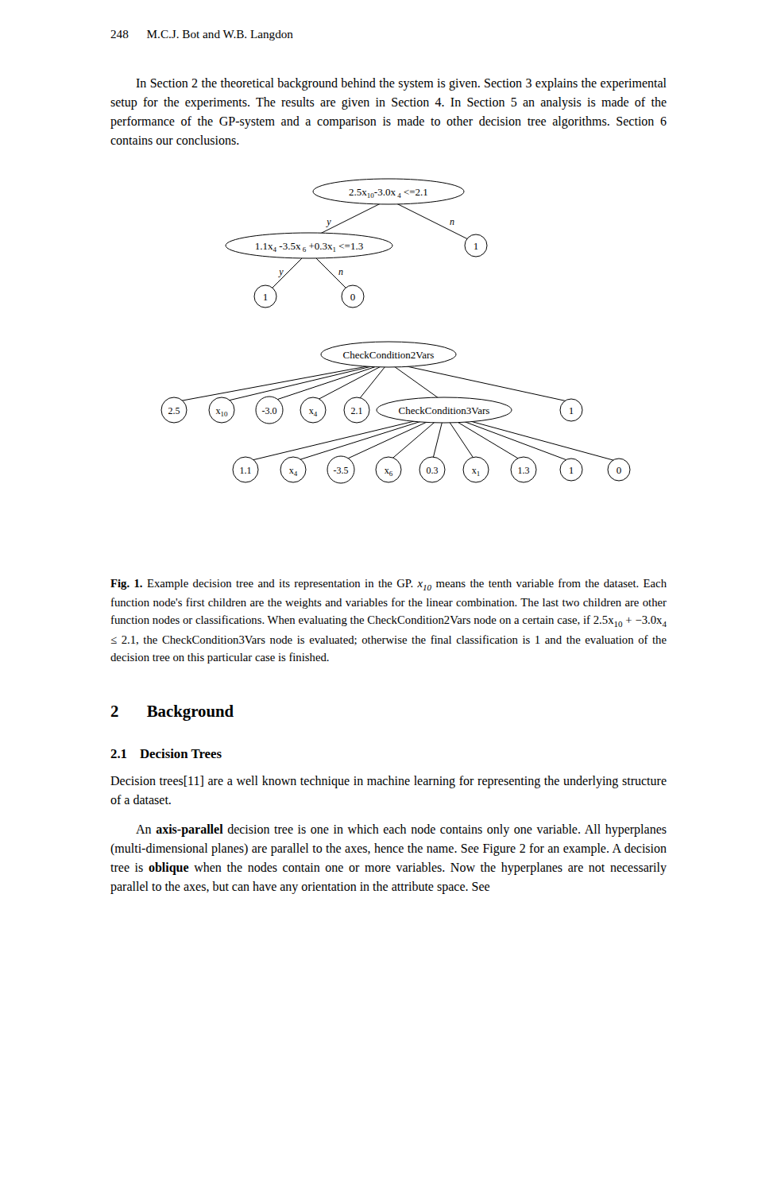248 M.C.J. Bot and W.B. Langdon
In Section 2 the theoretical background behind the system is given. Section 3 explains the experimental setup for the experiments. The results are given in Section 4. In Section 5 an analysis is made of the performance of the GP-system and a comparison is made to other decision tree algorithms. Section 6 contains our conclusions.
2.5x10-3.0x 4 <=2.1 y n 1.1x4 -3.5x 6 +0.3x1 <=1.3 1 y n 1 0 CheckCondition2Vars 2.5 x10 -3.0 x4 2.1 CheckCondition3Vars 1 1.1 x4 -3.5 x6 0.3 x1 1.3 1 0
Fig. 1. Example decision tree and its representation in the GP. x10 means the tenth variable from the dataset. Each function node's first children are the weights and variables for the linear combination. The last two children are other function nodes or classifications. When evaluating the CheckCondition2Vars node on a certain case, if 2.5x10 + −3.0x4 ≤ 2.1, the CheckCondition3Vars node is evaluated; otherwise the final classification is 1 and the evaluation of the decision tree on this particular case is finished.
2 Background
2.1 Decision Trees
Decision trees[11] are a well known technique in machine learning for representing the underlying structure of a dataset.
An axis-parallel decision tree is one in which each node contains only one variable. All hyperplanes (multi-dimensional planes) are parallel to the axes, hence the name. See Figure 2 for an example. A decision tree is oblique when the nodes contain one or more variables. Now the hyperplanes are not necessarily parallel to the axes, but can have any orientation in the attribute space. See